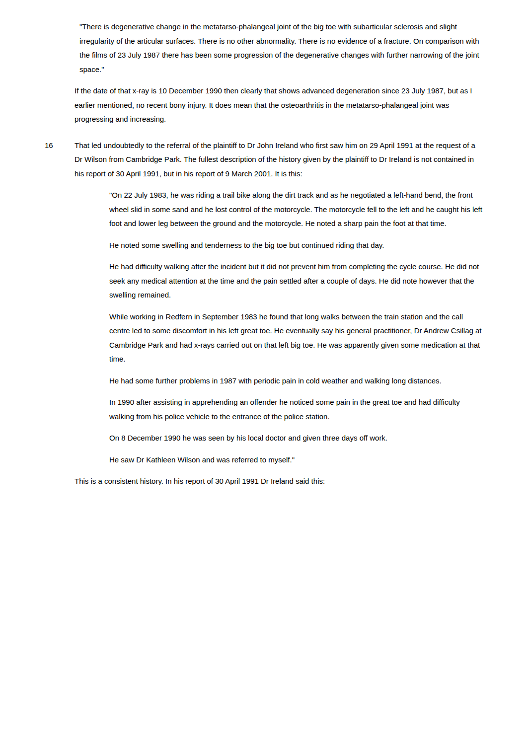"There is degenerative change in the metatarso-phalangeal joint of the big toe with subarticular sclerosis and slight irregularity of the articular surfaces. There is no other abnormality. There is no evidence of a fracture. On comparison with the films of 23 July 1987 there has been some progression of the degenerative changes with further narrowing of the joint space."
If the date of that x-ray is 10 December 1990 then clearly that shows advanced degeneration since 23 July 1987, but as I earlier mentioned, no recent bony injury. It does mean that the osteoarthritis in the metatarso-phalangeal joint was progressing and increasing.
16
That led undoubtedly to the referral of the plaintiff to Dr John Ireland who first saw him on 29 April 1991 at the request of a Dr Wilson from Cambridge Park. The fullest description of the history given by the plaintiff to Dr Ireland is not contained in his report of 30 April 1991, but in his report of 9 March 2001. It is this:
"On 22 July 1983, he was riding a trail bike along the dirt track and as he negotiated a left-hand bend, the front wheel slid in some sand and he lost control of the motorcycle. The motorcycle fell to the left and he caught his left foot and lower leg between the ground and the motorcycle. He noted a sharp pain the foot at that time.
He noted some swelling and tenderness to the big toe but continued riding that day.
He had difficulty walking after the incident but it did not prevent him from completing the cycle course. He did not seek any medical attention at the time and the pain settled after a couple of days. He did note however that the swelling remained.
While working in Redfern in September 1983 he found that long walks between the train station and the call centre led to some discomfort in his left great toe. He eventually say his general practitioner, Dr Andrew Csillag at Cambridge Park and had x-rays carried out on that left big toe. He was apparently given some medication at that time.
He had some further problems in 1987 with periodic pain in cold weather and walking long distances.
In 1990 after assisting in apprehending an offender he noticed some pain in the great toe and had difficulty walking from his police vehicle to the entrance of the police station.
On 8 December 1990 he was seen by his local doctor and given three days off work.
He saw Dr Kathleen Wilson and was referred to myself."
This is a consistent history. In his report of 30 April 1991 Dr Ireland said this: